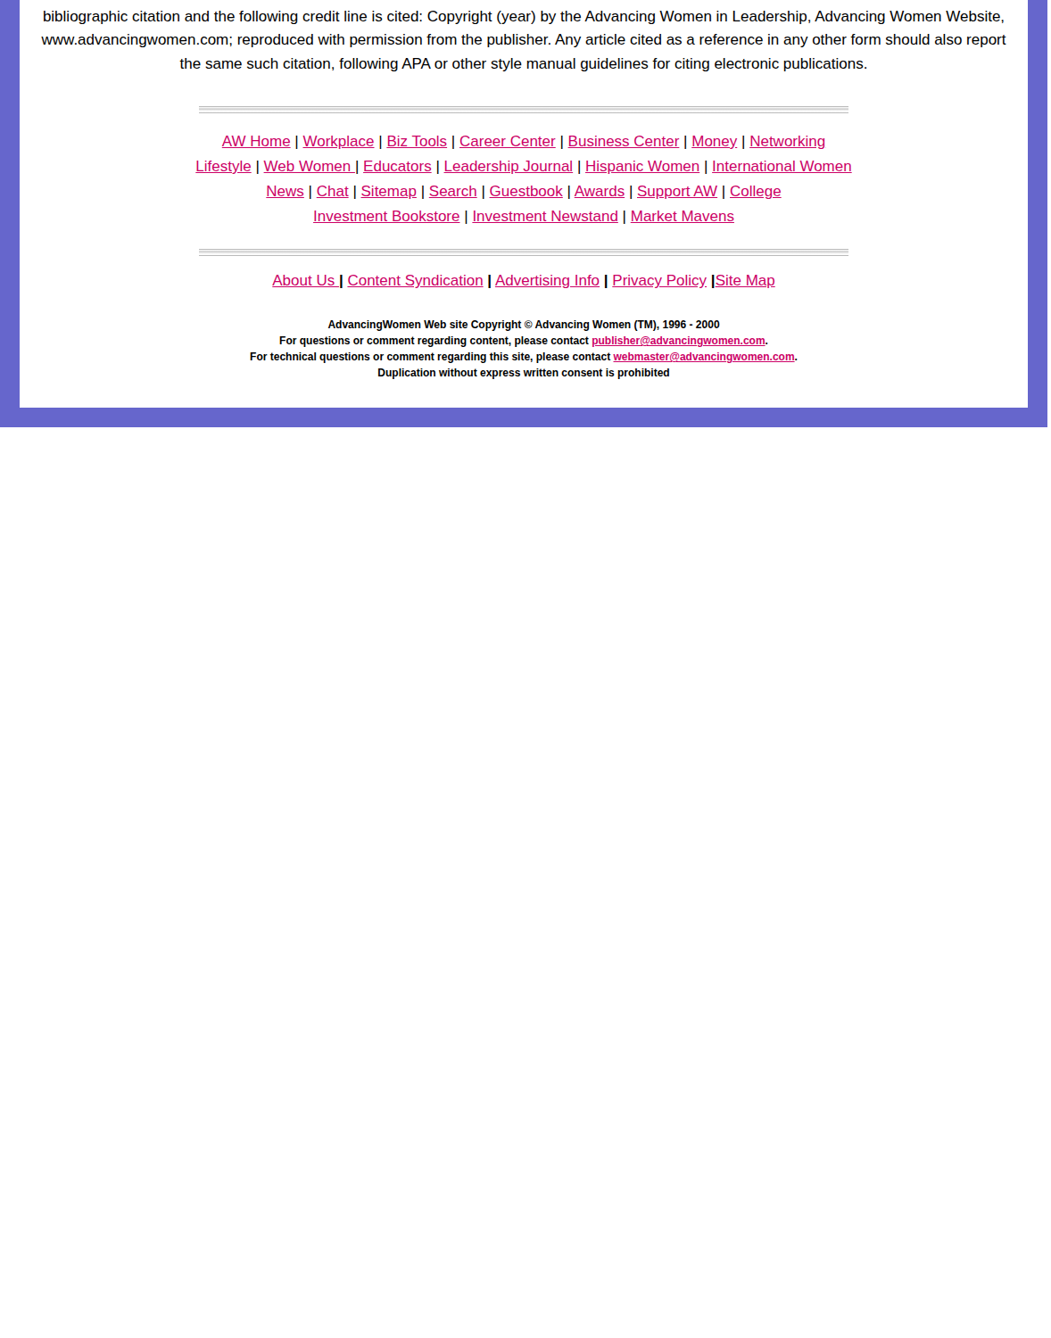bibliographic citation and the following credit line is cited: Copyright (year) by the Advancing Women in Leadership, Advancing Women Website, www.advancingwomen.com; reproduced with permission from the publisher. Any article cited as a reference in any other form should also report the same such citation, following APA or other style manual guidelines for citing electronic publications.
AW Home | Workplace | Biz Tools | Career Center | Business Center | Money | Networking
Lifestyle | Web Women | Educators | Leadership Journal | Hispanic Women | International Women
News | Chat | Sitemap | Search | Guestbook | Awards | Support AW | College
Investment Bookstore | Investment Newstand | Market Mavens
About Us | Content Syndication | Advertising Info | Privacy Policy |Site Map
AdvancingWomen Web site Copyright © Advancing Women (TM), 1996 - 2000
For questions or comment regarding content, please contact publisher@advancingwomen.com.
For technical questions or comment regarding this site, please contact webmaster@advancingwomen.com.
Duplication without express written consent is prohibited